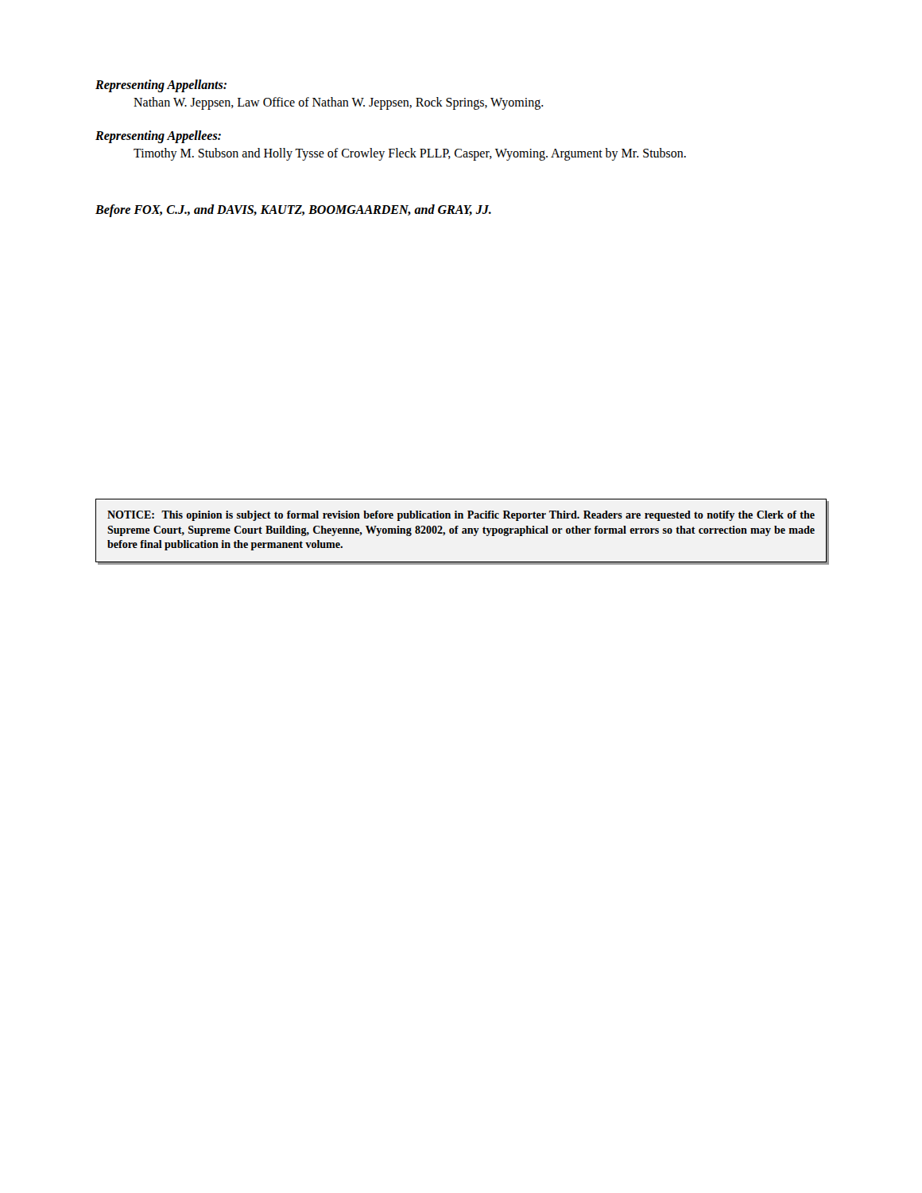Representing Appellants:
Nathan W. Jeppsen, Law Office of Nathan W. Jeppsen, Rock Springs, Wyoming.
Representing Appellees:
Timothy M. Stubson and Holly Tysse of Crowley Fleck PLLP, Casper, Wyoming. Argument by Mr. Stubson.
Before FOX, C.J., and DAVIS, KAUTZ, BOOMGAARDEN, and GRAY, JJ.
NOTICE: This opinion is subject to formal revision before publication in Pacific Reporter Third. Readers are requested to notify the Clerk of the Supreme Court, Supreme Court Building, Cheyenne, Wyoming 82002, of any typographical or other formal errors so that correction may be made before final publication in the permanent volume.